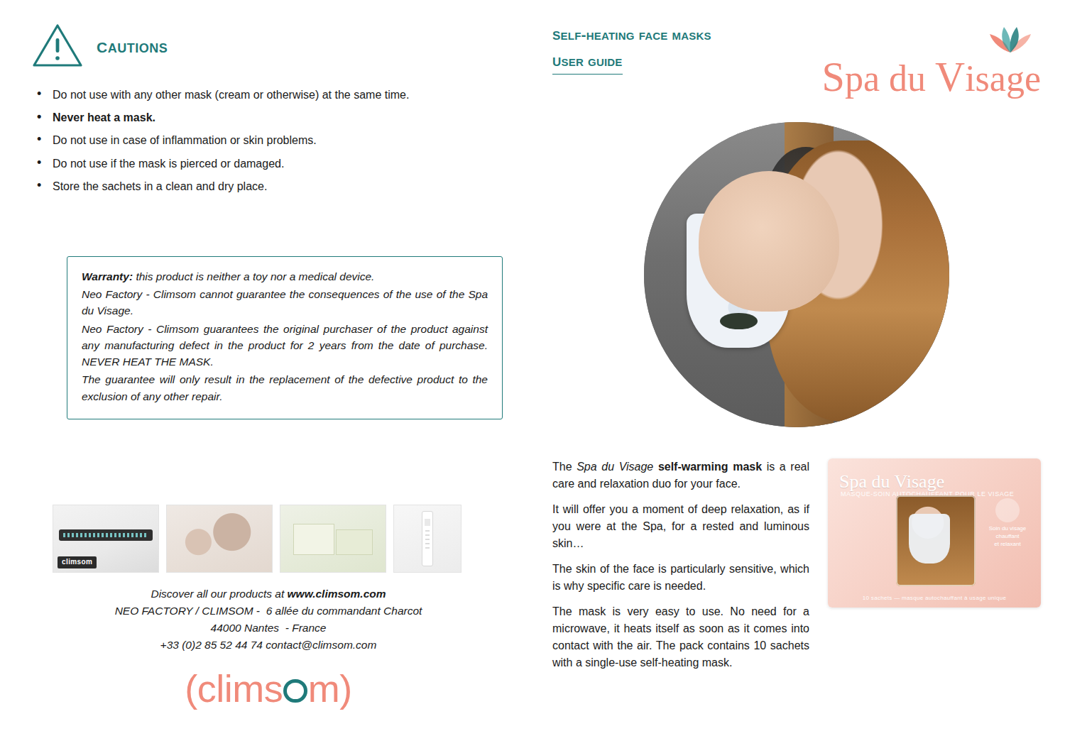Cautions
Do not use with any other mask (cream or otherwise) at the same time.
Never heat a mask.
Do not use in case of inflammation or skin problems.
Do not use if the mask is pierced or damaged.
Store the sachets in a clean and dry place.
Warranty: this product is neither a toy nor a medical device.
Neo Factory - Climsom cannot guarantee the consequences of the use of the Spa du Visage.
Neo Factory - Climsom guarantees the original purchaser of the product against any manufacturing defect in the product for 2 years from the date of purchase. NEVER HEAT THE MASK.
The guarantee will only result in the replacement of the defective product to the exclusion of any other repair.
climsom
Discover all our products at www.climsom.com
NEO FACTORY / CLIMSOM - 6 allée du commandant Charcot
44000 Nantes - France
+33 (0)2 85 52 44 74 contact@climsom.com
(clims m)
Self-heating face masks
User guide
Spa du Visage
The Spa du Visage self-warming mask is a real care and relaxation duo for your face.
It will offer you a moment of deep relaxation, as if you were at the Spa, for a rested and luminous skin…
The skin of the face is particularly sensitive, which is why specific care is needed.
The mask is very easy to use. No need for a microwave, it heats itself as soon as it comes into contact with the air. The pack contains 10 sachets with a single-use self-heating mask.
Spa du Visage
MASQUE-SOIN AUTOCHAUFFANT POUR LE VISAGE
Soin du visage
chauffant
et relaxant
10 sachets — masque autochauffant à usage unique